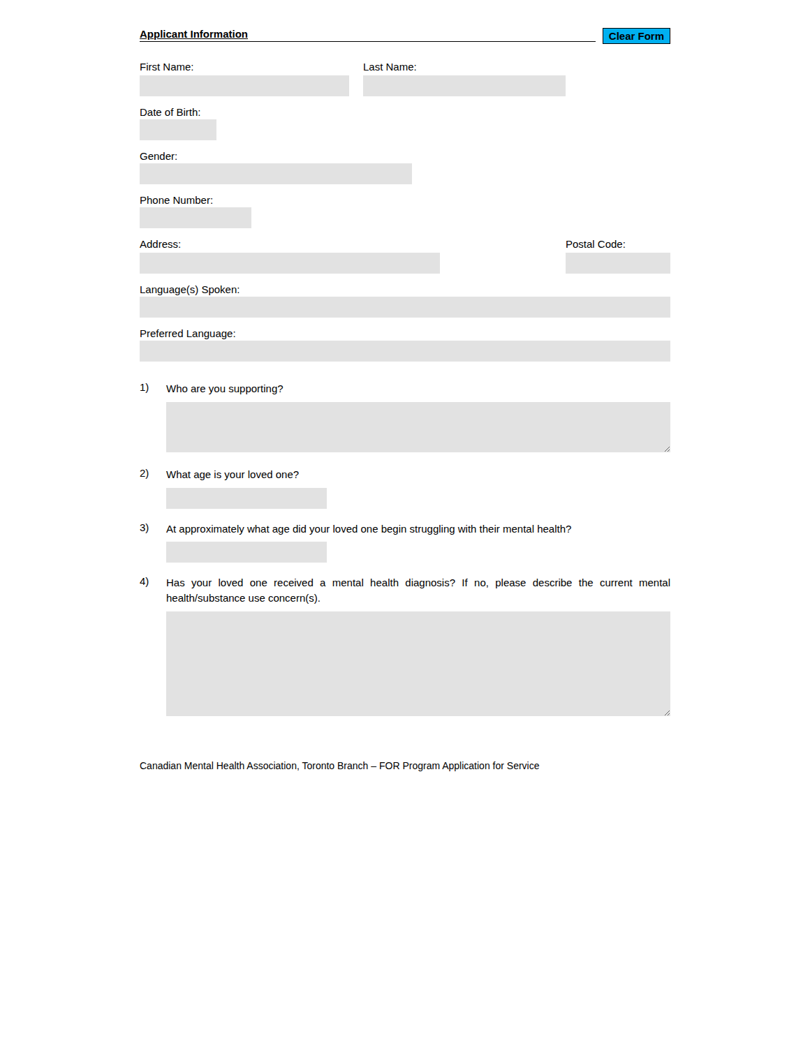Applicant Information
Clear Form
First Name:
Last Name:
Date of Birth: Gender: Phone Number:
Address:
Postal Code:
Language(s) Spoken: Preferred Language:
Who are you supporting?
What age is your loved one?
At approximately what age did your loved one begin struggling with their mental health?
Has your loved one received a mental health diagnosis? If no, please describe the current mental health/substance use concern(s).
Canadian Mental Health Association, Toronto Branch – FOR Program Application for Service